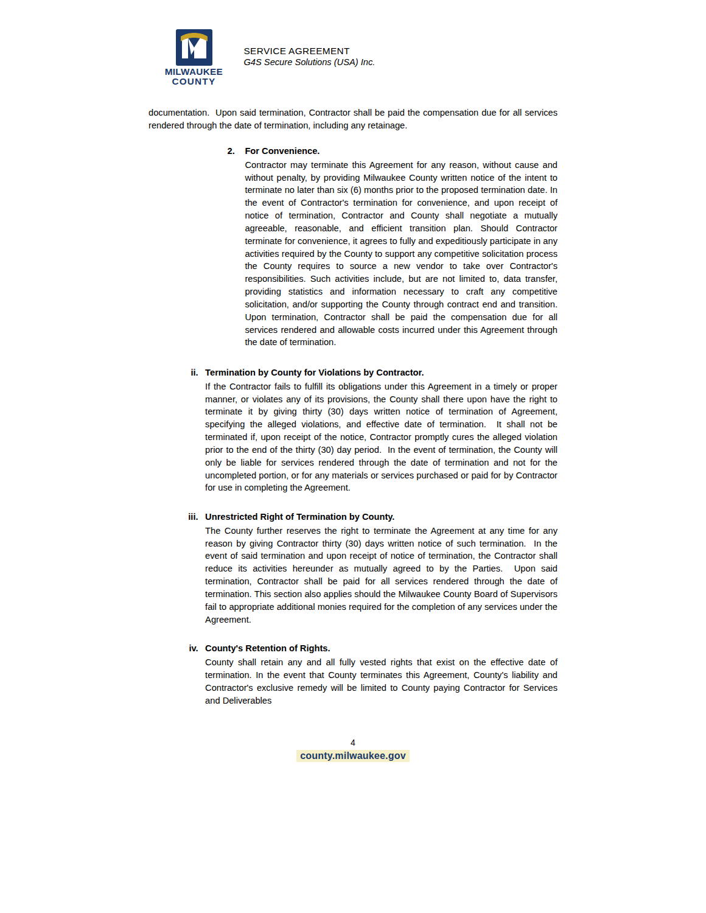MILWAUKEECOUNTY
SERVICE AGREEMENT
G4S Secure Solutions (USA) Inc.
documentation. Upon said termination, Contractor shall be paid the compensation due for all services rendered through the date of termination, including any retainage.
2.
For Convenience.
Contractor may terminate this Agreement for any reason, without cause and without penalty, by providing Milwaukee County written notice of the intent to terminate no later than six (6) months prior to the proposed termination date. In the event of Contractor's termination for convenience, and upon receipt of notice of termination, Contractor and County shall negotiate a mutually agreeable, reasonable, and efficient transition plan. Should Contractor terminate for convenience, it agrees to fully and expeditiously participate in any activities required by the County to support any competitive solicitation process the County requires to source a new vendor to take over Contractor's responsibilities. Such activities include, but are not limited to, data transfer, providing statistics and information necessary to craft any competitive solicitation, and/or supporting the County through contract end and transition. Upon termination, Contractor shall be paid the compensation due for all services rendered and allowable costs incurred under this Agreement through the date of termination.
ii.
Termination by County for Violations by Contractor.
If the Contractor fails to fulfill its obligations under this Agreement in a timely or proper manner, or violates any of its provisions, the County shall there upon have the right to terminate it by giving thirty (30) days written notice of termination of Agreement, specifying the alleged violations, and effective date of termination. It shall not be terminated if, upon receipt of the notice, Contractor promptly cures the alleged violation prior to the end of the thirty (30) day period. In the event of termination, the County will only be liable for services rendered through the date of termination and not for the uncompleted portion, or for any materials or services purchased or paid for by Contractor for use in completing the Agreement.
iii.
Unrestricted Right of Termination by County.
The County further reserves the right to terminate the Agreement at any time for any reason by giving Contractor thirty (30) days written notice of such termination. In the event of said termination and upon receipt of notice of termination, the Contractor shall reduce its activities hereunder as mutually agreed to by the Parties. Upon said termination, Contractor shall be paid for all services rendered through the date of termination. This section also applies should the Milwaukee County Board of Supervisors fail to appropriate additional monies required for the completion of any services under the Agreement.
iv.
County's Retention of Rights.
County shall retain any and all fully vested rights that exist on the effective date of termination. In the event that County terminates this Agreement, County's liability and Contractor's exclusive remedy will be limited to County paying Contractor for Services and Deliverables
4
county.milwaukee.gov